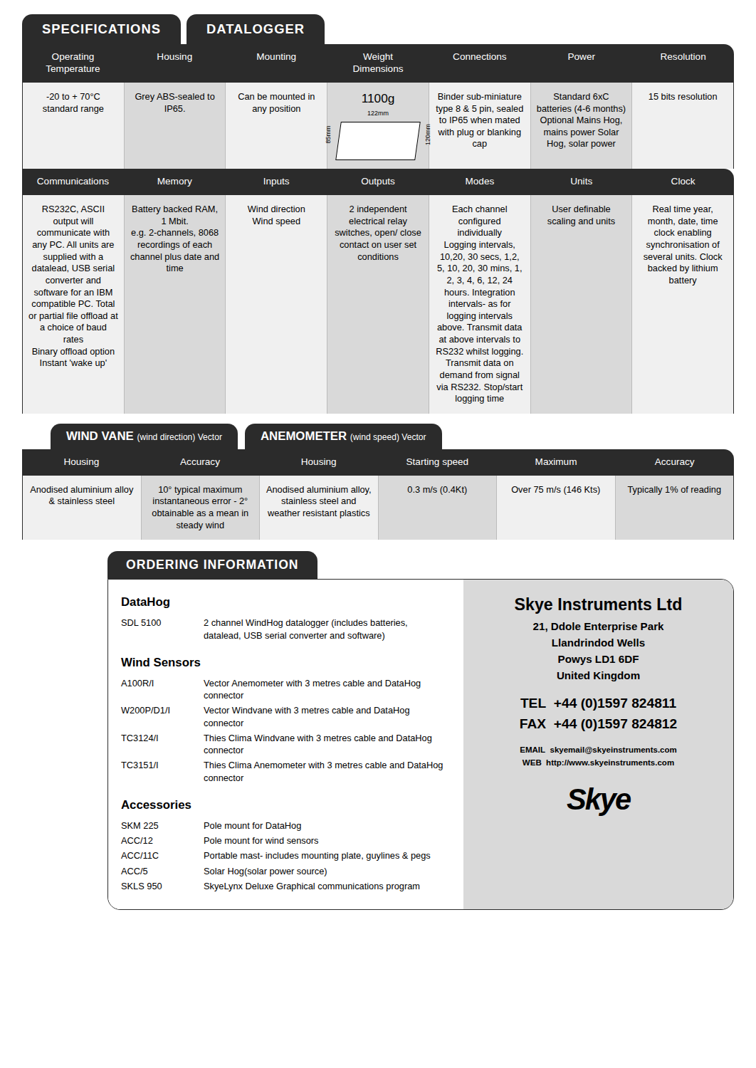SPECIFICATIONS
DATALOGGER
Operating
Temperature
Housing
Mounting
Weight
Dimensions
Connections
Power
Resolution
-20 to + 70°C standard range
Grey ABS-sealed to IP65.
Can be mounted in any position
1100g
122mm
85mm
120mm
Binder sub-miniature type 8 & 5 pin, sealed to IP65 when mated with plug or blanking cap
Standard 6xC batteries (4-6 months) Optional Mains Hog, mains power Solar Hog, solar power
15 bits resolution
Communications
Memory
Inputs
Outputs
Modes
Units
Clock
RS232C, ASCII output will communicate with any PC. All units are supplied with a datalead, USB serial converter and software for an IBM compatible PC. Total or partial file offload at a choice of baud rates
Binary offload option
Instant 'wake up'
Battery backed RAM, 1 Mbit.
e.g. 2-channels, 8068 recordings of each channel plus date and time
Wind direction
Wind speed
2 independent electrical relay switches, open/ close contact on user set conditions
Each channel configured individually
Logging intervals, 10,20, 30 secs, 1,2, 5, 10, 20, 30 mins, 1, 2, 3, 4, 6, 12, 24 hours. Integration intervals- as for logging intervals above. Transmit data at above intervals to RS232 whilst logging. Transmit data on demand from signal via RS232. Stop/start logging time
User definable scaling and units
Real time year, month, date, time clock enabling synchronisation of several units. Clock backed by lithium battery
WIND VANE (wind direction) Vector
ANEMOMETER (wind speed) Vector
Housing
Accuracy
Housing
Starting speed
Maximum
Accuracy
Anodised aluminium alloy & stainless steel
10° typical maximum instantaneous error - 2° obtainable as a mean in steady wind
Anodised aluminium alloy, stainless steel and weather resistant plastics
0.3 m/s (0.4Kt)
Over 75 m/s (146 Kts)
Typically 1% of reading
ORDERING INFORMATION
DataHog
| SDL 5100 | 2 channel WindHog datalogger (includes batteries, datalead, USB serial converter and software) |
Wind Sensors
| A100R/I | Vector Anemometer with 3 metres cable and DataHog connector |
| W200P/D1/I | Vector Windvane with 3 metres cable and DataHog connector |
| TC3124/I | Thies Clima Windvane with 3 metres cable and DataHog connector |
| TC3151/I | Thies Clima Anemometer with 3 metres cable and DataHog connector |
Accessories
| SKM 225 | Pole mount for DataHog |
| ACC/12 | Pole mount for wind sensors |
| ACC/11C | Portable mast- includes mounting plate, guylines & pegs |
| ACC/5 | Solar Hog(solar power source) |
| SKLS 950 | SkyeLynx Deluxe Graphical communications program |
Skye Instruments Ltd
21, Ddole Enterprise Park
Llandrindod Wells
Powys LD1 6DF
United Kingdom
TEL +44 (0)1597 824811
FAX +44 (0)1597 824812
EMAIL skyemail@skyeinstruments.com
WEB http://www.skyeinstruments.com
Skye